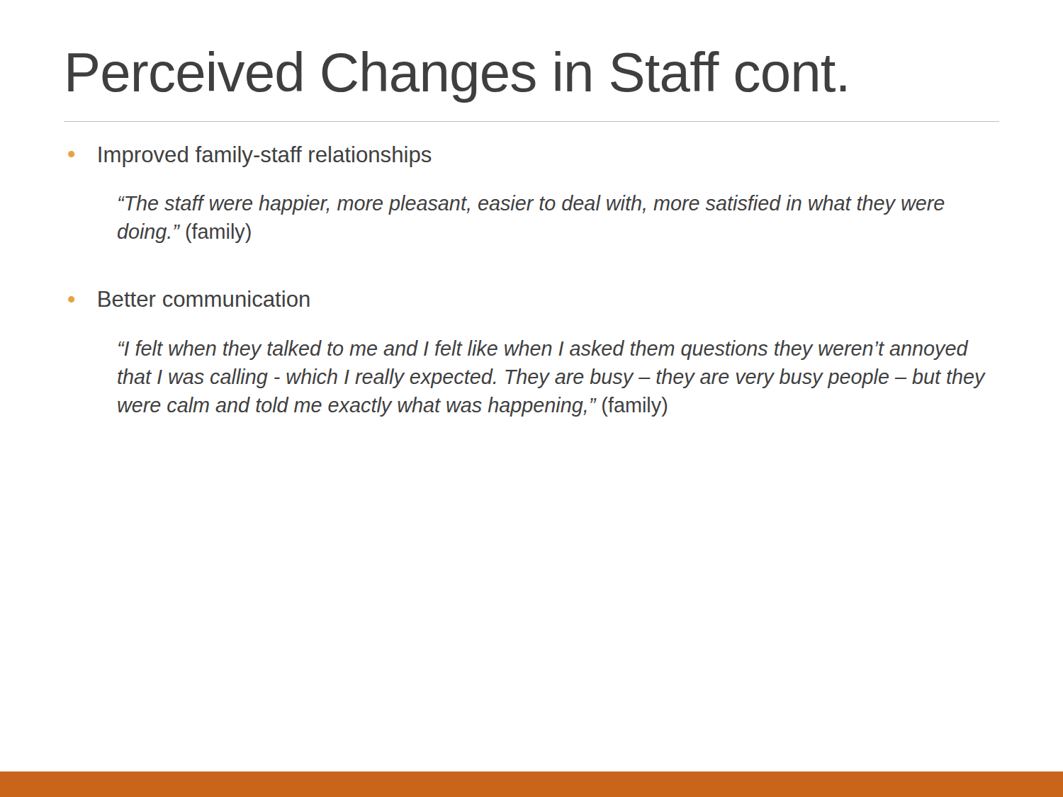Perceived Changes in Staff cont.
Improved family-staff relationships
“The staff were happier, more pleasant, easier to deal with, more satisfied in what they were doing.” (family)
Better communication
“I felt when they talked to me and I felt like when I asked them questions they weren’t annoyed that I was calling - which I really expected. They are busy – they are very busy people – but they were calm and told me exactly what was happening,” (family)